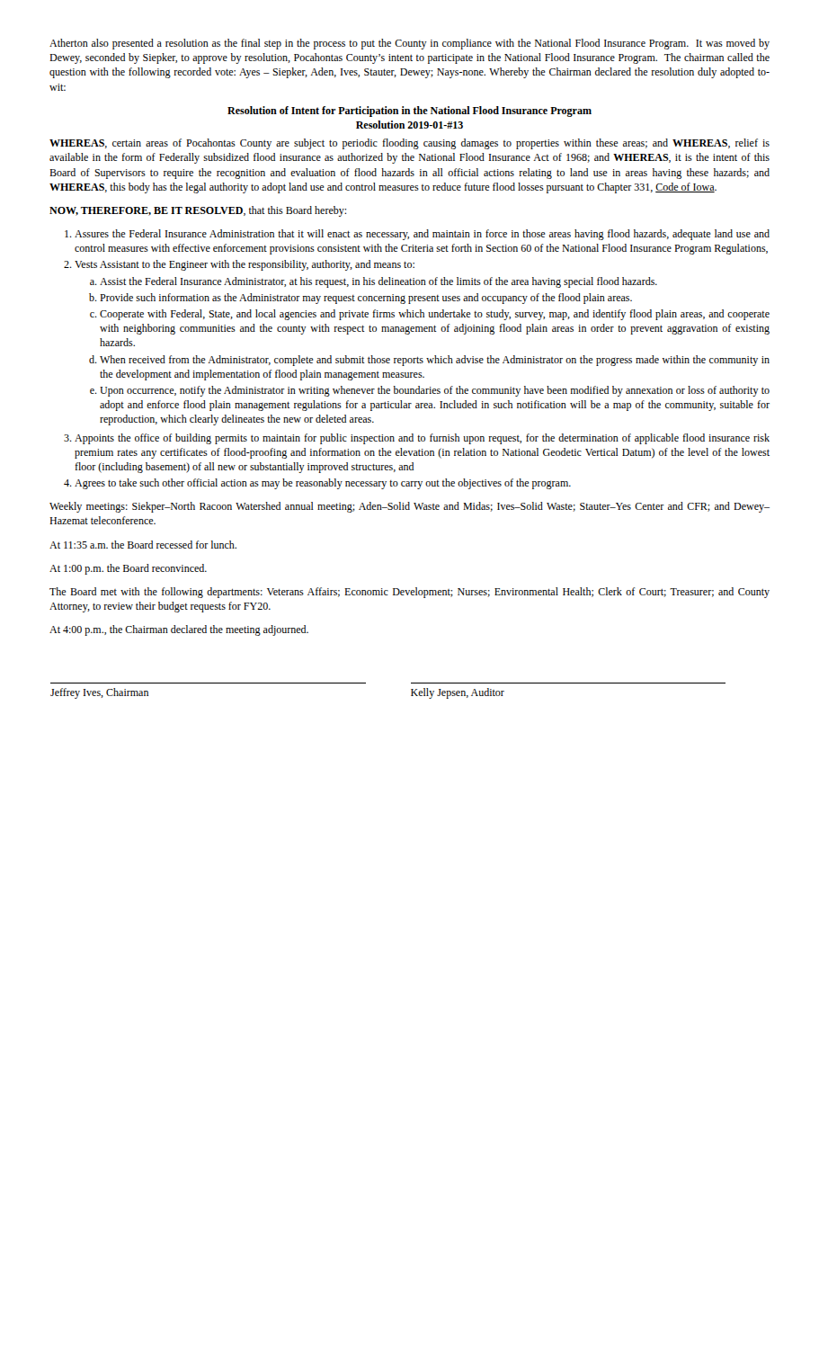Atherton also presented a resolution as the final step in the process to put the County in compliance with the National Flood Insurance Program. It was moved by Dewey, seconded by Siepker, to approve by resolution, Pocahontas County’s intent to participate in the National Flood Insurance Program. The chairman called the question with the following recorded vote: Ayes – Siepker, Aden, Ives, Stauter, Dewey; Nays-none. Whereby the Chairman declared the resolution duly adopted to-wit:
Resolution of Intent for Participation in the National Flood Insurance Program
Resolution 2019-01-#13
WHEREAS, certain areas of Pocahontas County are subject to periodic flooding causing damages to properties within these areas; and WHEREAS, relief is available in the form of Federally subsidized flood insurance as authorized by the National Flood Insurance Act of 1968; and WHEREAS, it is the intent of this Board of Supervisors to require the recognition and evaluation of flood hazards in all official actions relating to land use in areas having these hazards; and WHEREAS, this body has the legal authority to adopt land use and control measures to reduce future flood losses pursuant to Chapter 331, Code of Iowa.
NOW, THEREFORE, BE IT RESOLVED, that this Board hereby:
Assures the Federal Insurance Administration that it will enact as necessary, and maintain in force in those areas having flood hazards, adequate land use and control measures with effective enforcement provisions consistent with the Criteria set forth in Section 60 of the National Flood Insurance Program Regulations,
Vests Assistant to the Engineer with the responsibility, authority, and means to:
Assist the Federal Insurance Administrator, at his request, in his delineation of the limits of the area having special flood hazards.
Provide such information as the Administrator may request concerning present uses and occupancy of the flood plain areas.
Cooperate with Federal, State, and local agencies and private firms which undertake to study, survey, map, and identify flood plain areas, and cooperate with neighboring communities and the county with respect to management of adjoining flood plain areas in order to prevent aggravation of existing hazards.
When received from the Administrator, complete and submit those reports which advise the Administrator on the progress made within the community in the development and implementation of flood plain management measures.
Upon occurrence, notify the Administrator in writing whenever the boundaries of the community have been modified by annexation or loss of authority to adopt and enforce flood plain management regulations for a particular area. Included in such notification will be a map of the community, suitable for reproduction, which clearly delineates the new or deleted areas.
Appoints the office of building permits to maintain for public inspection and to furnish upon request, for the determination of applicable flood insurance risk premium rates any certificates of flood-proofing and information on the elevation (in relation to National Geodetic Vertical Datum) of the level of the lowest floor (including basement) of all new or substantially improved structures, and
Agrees to take such other official action as may be reasonably necessary to carry out the objectives of the program.
Weekly meetings: Siekper–North Racoon Watershed annual meeting; Aden–Solid Waste and Midas; Ives–Solid Waste; Stauter–Yes Center and CFR; and Dewey–Hazemat teleconference.
At 11:35 a.m. the Board recessed for lunch.
At 1:00 p.m. the Board reconvinced.
The Board met with the following departments: Veterans Affairs; Economic Development; Nurses; Environmental Health; Clerk of Court; Treasurer; and County Attorney, to review their budget requests for FY20.
At 4:00 p.m., the Chairman declared the meeting adjourned.
| Jeffrey Ives, Chairman | Kelly Jepsen, Auditor |